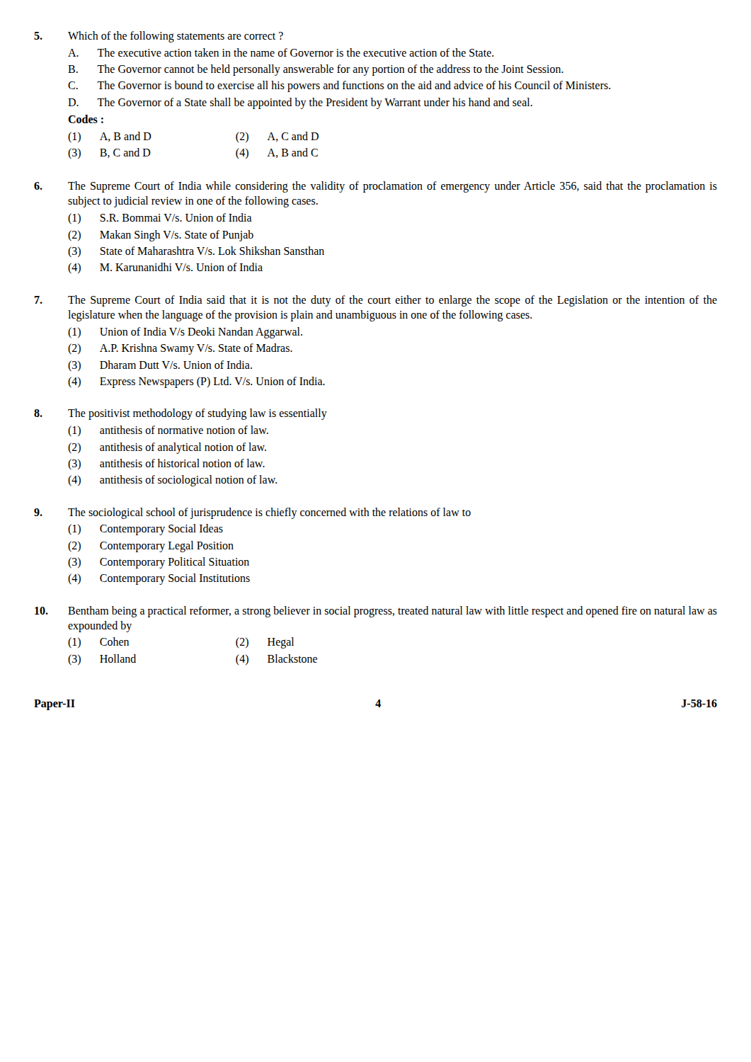5.
Which of the following statements are correct ?
A. The executive action taken in the name of Governor is the executive action of the State.
B. The Governor cannot be held personally answerable for any portion of the address to the Joint Session.
C. The Governor is bound to exercise all his powers and functions on the aid and advice of his Council of Ministers.
D. The Governor of a State shall be appointed by the President by Warrant under his hand and seal.
Codes :
| (1) | A, B and D | (2) | A, C and D |
| (3) | B, C and D | (4) | A, B and C |
6.
The Supreme Court of India while considering the validity of proclamation of emergency under Article 356, said that the proclamation is subject to judicial review in one of the following cases.
(1) S.R. Bommai V/s. Union of India
(2) Makan Singh V/s. State of Punjab
(3) State of Maharashtra V/s. Lok Shikshan Sansthan
(4) M. Karunanidhi V/s. Union of India
7.
The Supreme Court of India said that it is not the duty of the court either to enlarge the scope of the Legislation or the intention of the legislature when the language of the provision is plain and unambiguous in one of the following cases.
(1) Union of India V/s Deoki Nandan Aggarwal.
(2) A.P. Krishna Swamy V/s. State of Madras.
(3) Dharam Dutt V/s. Union of India.
(4) Express Newspapers (P) Ltd. V/s. Union of India.
8.
The positivist methodology of studying law is essentially
(1) antithesis of normative notion of law.
(2) antithesis of analytical notion of law.
(3) antithesis of historical notion of law.
(4) antithesis of sociological notion of law.
9.
The sociological school of jurisprudence is chiefly concerned with the relations of law to
(1) Contemporary Social Ideas
(2) Contemporary Legal Position
(3) Contemporary Political Situation
(4) Contemporary Social Institutions
10.
Bentham being a practical reformer, a strong believer in social progress, treated natural law with little respect and opened fire on natural law as expounded by
| (1) | Cohen | (2) | Hegal |
| (3) | Holland | (4) | Blackstone |
Paper-II
4
J-58-16